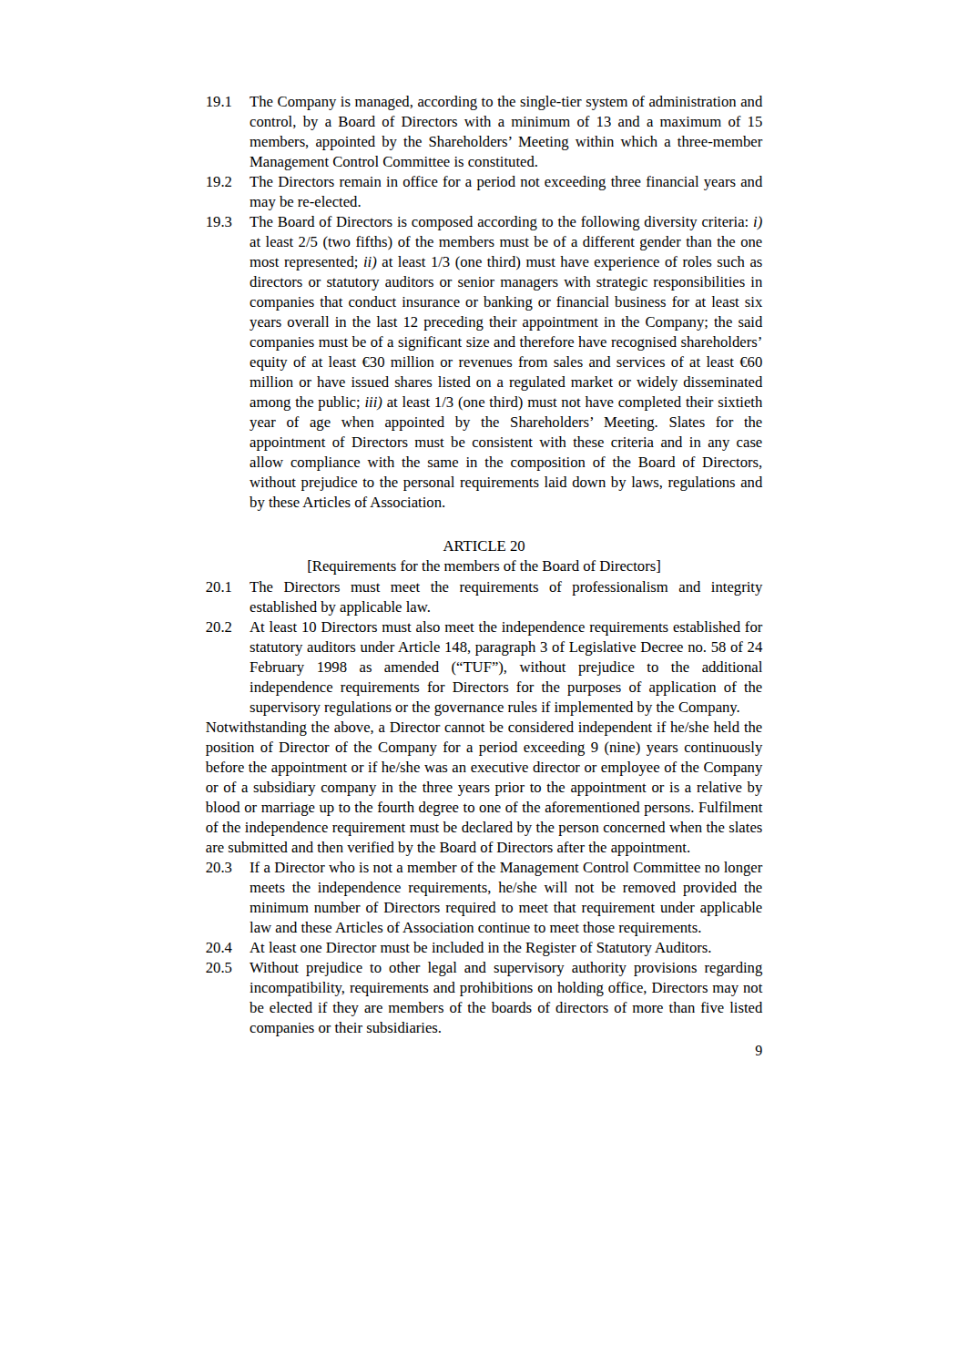19.1 The Company is managed, according to the single-tier system of administration and control, by a Board of Directors with a minimum of 13 and a maximum of 15 members, appointed by the Shareholders’ Meeting within which a three-member Management Control Committee is constituted.
19.2 The Directors remain in office for a period not exceeding three financial years and may be re-elected.
19.3 The Board of Directors is composed according to the following diversity criteria: i) at least 2/5 (two fifths) of the members must be of a different gender than the one most represented; ii) at least 1/3 (one third) must have experience of roles such as directors or statutory auditors or senior managers with strategic responsibilities in companies that conduct insurance or banking or financial business for at least six years overall in the last 12 preceding their appointment in the Company; the said companies must be of a significant size and therefore have recognised shareholders’ equity of at least €30 million or revenues from sales and services of at least €60 million or have issued shares listed on a regulated market or widely disseminated among the public; iii) at least 1/3 (one third) must not have completed their sixtieth year of age when appointed by the Shareholders’ Meeting. Slates for the appointment of Directors must be consistent with these criteria and in any case allow compliance with the same in the composition of the Board of Directors, without prejudice to the personal requirements laid down by laws, regulations and by these Articles of Association.
ARTICLE 20
[Requirements for the members of the Board of Directors]
20.1 The Directors must meet the requirements of professionalism and integrity established by applicable law.
20.2 At least 10 Directors must also meet the independence requirements established for statutory auditors under Article 148, paragraph 3 of Legislative Decree no. 58 of 24 February 1998 as amended (“TUF”), without prejudice to the additional independence requirements for Directors for the purposes of application of the supervisory regulations or the governance rules if implemented by the Company.
Notwithstanding the above, a Director cannot be considered independent if he/she held the position of Director of the Company for a period exceeding 9 (nine) years continuously before the appointment or if he/she was an executive director or employee of the Company or of a subsidiary company in the three years prior to the appointment or is a relative by blood or marriage up to the fourth degree to one of the aforementioned persons. Fulfilment of the independence requirement must be declared by the person concerned when the slates are submitted and then verified by the Board of Directors after the appointment.
20.3 If a Director who is not a member of the Management Control Committee no longer meets the independence requirements, he/she will not be removed provided the minimum number of Directors required to meet that requirement under applicable law and these Articles of Association continue to meet those requirements.
20.4 At least one Director must be included in the Register of Statutory Auditors.
20.5 Without prejudice to other legal and supervisory authority provisions regarding incompatibility, requirements and prohibitions on holding office, Directors may not be elected if they are members of the boards of directors of more than five listed companies or their subsidiaries.
9